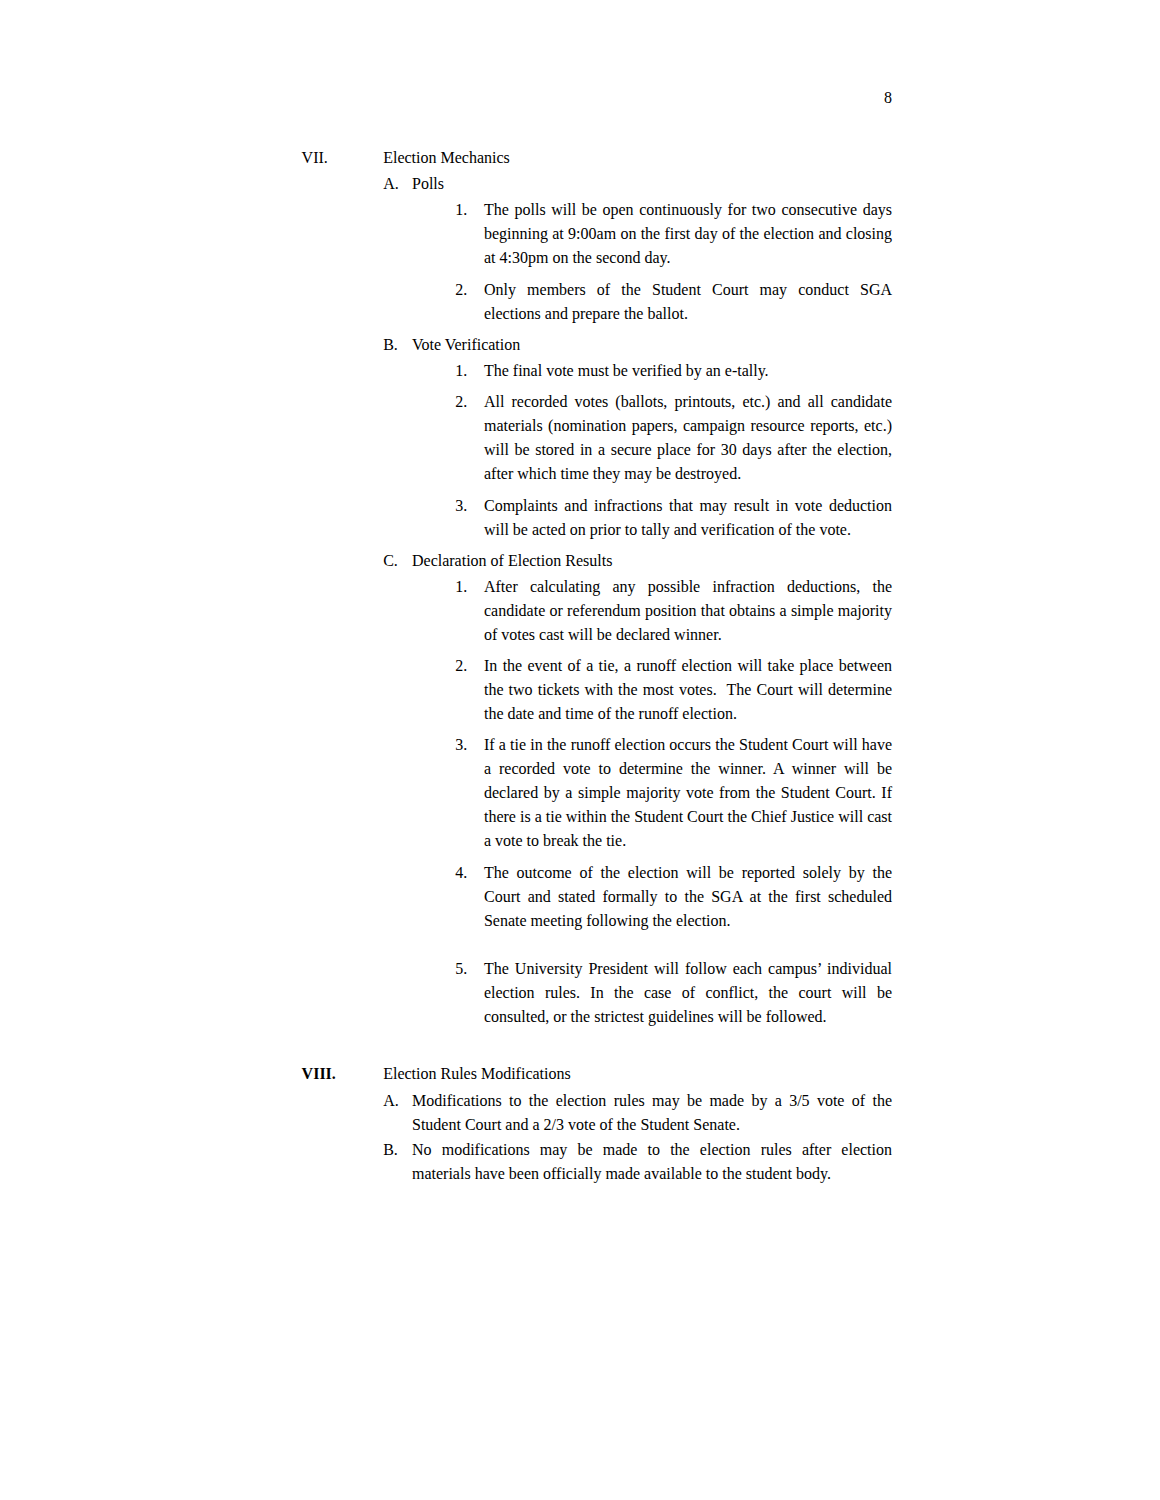8
VII. Election Mechanics
A. Polls
1. The polls will be open continuously for two consecutive days beginning at 9:00am on the first day of the election and closing at 4:30pm on the second day.
2. Only members of the Student Court may conduct SGA elections and prepare the ballot.
B. Vote Verification
1. The final vote must be verified by an e-tally.
2. All recorded votes (ballots, printouts, etc.) and all candidate materials (nomination papers, campaign resource reports, etc.) will be stored in a secure place for 30 days after the election, after which time they may be destroyed.
3. Complaints and infractions that may result in vote deduction will be acted on prior to tally and verification of the vote.
C. Declaration of Election Results
1. After calculating any possible infraction deductions, the candidate or referendum position that obtains a simple majority of votes cast will be declared winner.
2. In the event of a tie, a runoff election will take place between the two tickets with the most votes. The Court will determine the date and time of the runoff election.
3. If a tie in the runoff election occurs the Student Court will have a recorded vote to determine the winner. A winner will be declared by a simple majority vote from the Student Court. If there is a tie within the Student Court the Chief Justice will cast a vote to break the tie.
4. The outcome of the election will be reported solely by the Court and stated formally to the SGA at the first scheduled Senate meeting following the election.
5. The University President will follow each campus’ individual election rules. In the case of conflict, the court will be consulted, or the strictest guidelines will be followed.
VIII. Election Rules Modifications
A. Modifications to the election rules may be made by a 3/5 vote of the Student Court and a 2/3 vote of the Student Senate.
B. No modifications may be made to the election rules after election materials have been officially made available to the student body.